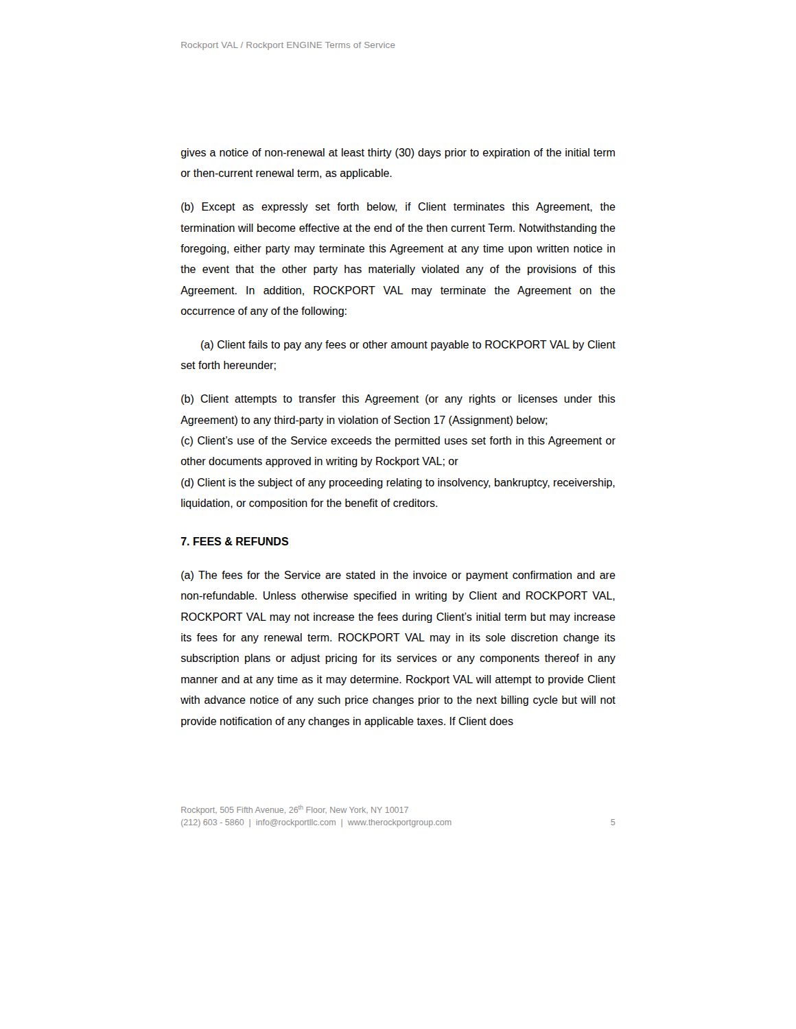Rockport VAL / Rockport ENGINE Terms of Service
gives a notice of non-renewal at least thirty (30) days prior to expiration of the initial term or then-current renewal term, as applicable.
(b) Except as expressly set forth below, if Client terminates this Agreement, the termination will become effective at the end of the then current Term. Notwithstanding the foregoing, either party may terminate this Agreement at any time upon written notice in the event that the other party has materially violated any of the provisions of this Agreement. In addition, ROCKPORT VAL may terminate the Agreement on the occurrence of any of the following:
(a) Client fails to pay any fees or other amount payable to ROCKPORT VAL by Client set forth hereunder;
(b) Client attempts to transfer this Agreement (or any rights or licenses under this Agreement) to any third-party in violation of Section 17 (Assignment) below;
(c) Client’s use of the Service exceeds the permitted uses set forth in this Agreement or other documents approved in writing by Rockport VAL; or
(d) Client is the subject of any proceeding relating to insolvency, bankruptcy, receivership, liquidation, or composition for the benefit of creditors.
7. FEES & REFUNDS
(a) The fees for the Service are stated in the invoice or payment confirmation and are non-refundable. Unless otherwise specified in writing by Client and ROCKPORT VAL, ROCKPORT VAL may not increase the fees during Client’s initial term but may increase its fees for any renewal term. ROCKPORT VAL may in its sole discretion change its subscription plans or adjust pricing for its services or any components thereof in any manner and at any time as it may determine. Rockport VAL will attempt to provide Client with advance notice of any such price changes prior to the next billing cycle but will not provide notification of any changes in applicable taxes. If Client does
Rockport, 505 Fifth Avenue, 26th Floor, New York, NY 10017
(212) 603 - 5860 | info@rockportllc.com | www.therockportgroup.com
5